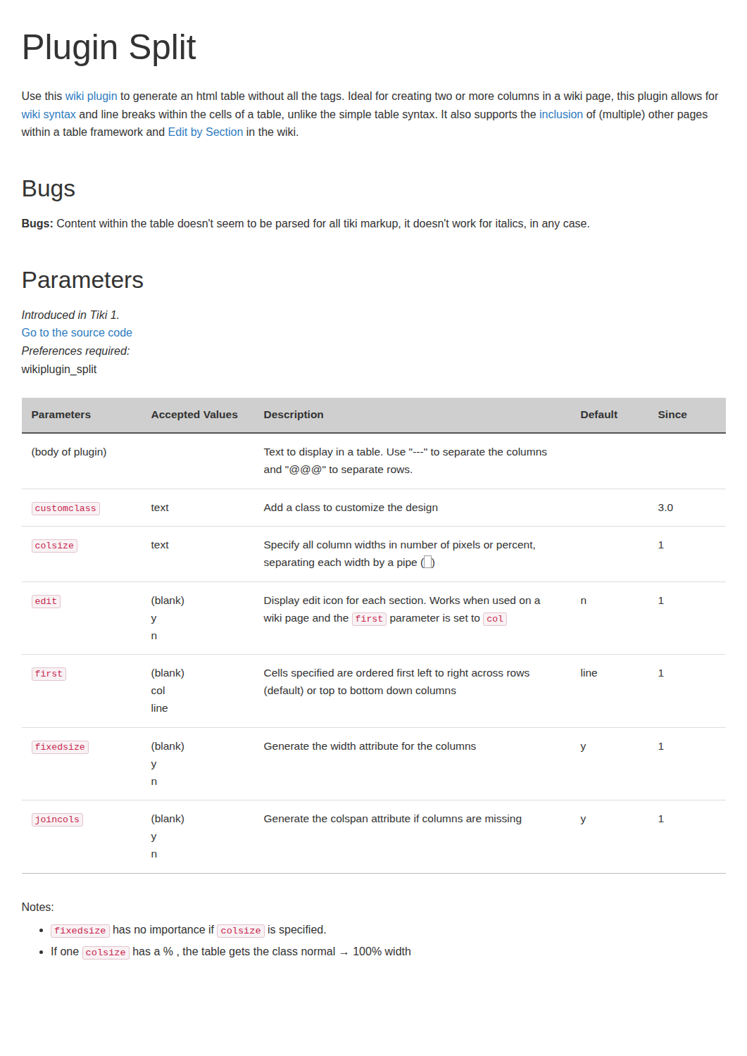Plugin Split
Use this wiki plugin to generate an html table without all the tags. Ideal for creating two or more columns in a wiki page, this plugin allows for wiki syntax and line breaks within the cells of a table, unlike the simple table syntax. It also supports the inclusion of (multiple) other pages within a table framework and Edit by Section in the wiki.
Bugs
Bugs: Content within the table doesn't seem to be parsed for all tiki markup, it doesn't work for italics, in any case.
Parameters
Introduced in Tiki 1. Go to the source code
Preferences required: wikiplugin_split
| Parameters | Accepted Values | Description | Default | Since |
| --- | --- | --- | --- | --- |
| (body of plugin) | | Text to display in a table. Use "---" to separate the columns and "@@@" to separate rows. | | |
| customclass | text | Add a class to customize the design | | 3.0 |
| colsize | text | Specify all column widths in number of pixels or percent, separating each width by a pipe ( ) | | 1 |
| edit | (blank) y n | Display edit icon for each section. Works when used on a wiki page and the first parameter is set to col | n | 1 |
| first | (blank) col line | Cells specified are ordered first left to right across rows (default) or top to bottom down columns | line | 1 |
| fixedsize | (blank) y n | Generate the width attribute for the columns | y | 1 |
| joincols | (blank) y n | Generate the colspan attribute if columns are missing | y | 1 |
Notes:
fixedsize has no importance if colsize is specified.
If one colsize has a % , the table gets the class normal → 100% width